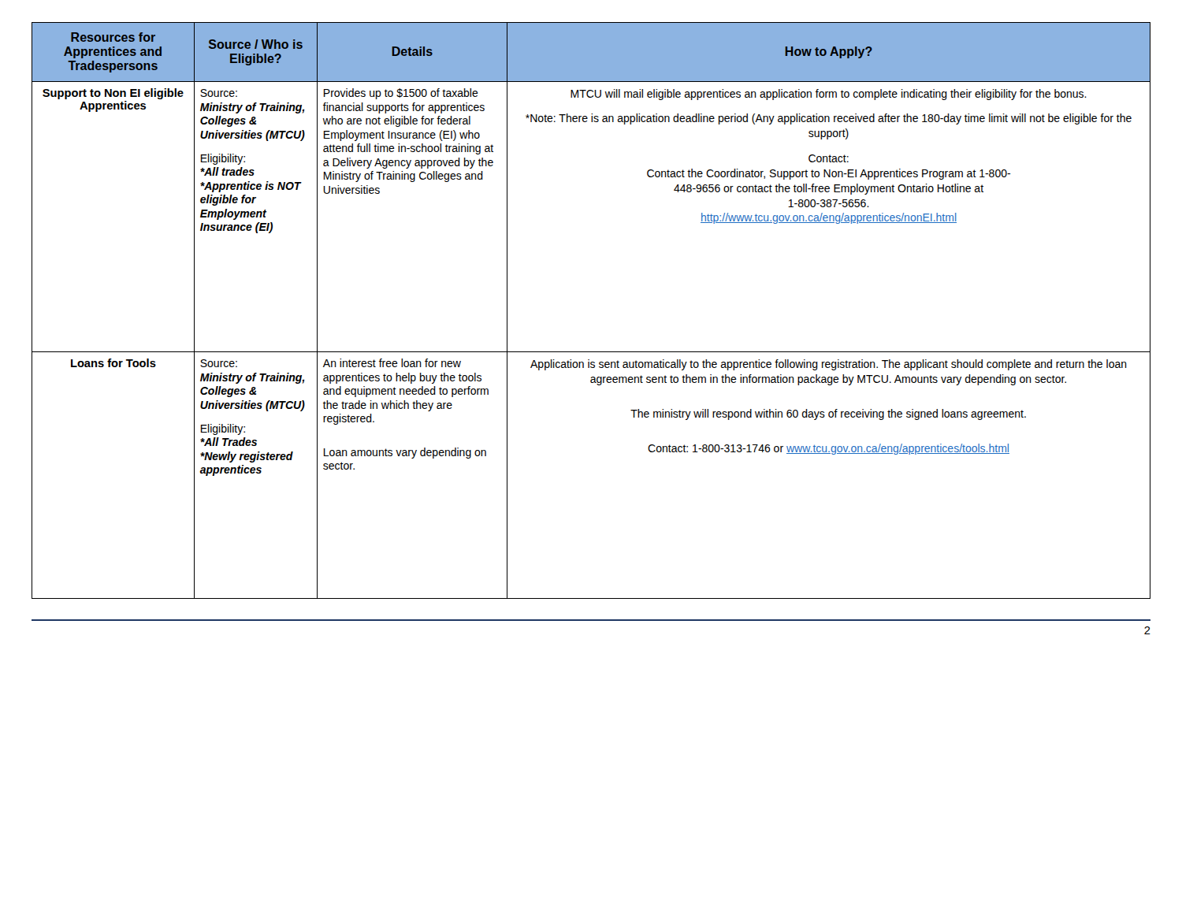| Resources for Apprentices and Tradespersons | Source / Who is Eligible? | Details | How to Apply? |
| --- | --- | --- | --- |
| Support to Non EI eligible Apprentices | Source: Ministry of Training, Colleges & Universities (MTCU) Eligibility: *All trades *Apprentice is NOT eligible for Employment Insurance (EI) | Provides up to $1500 of taxable financial supports for apprentices who are not eligible for federal Employment Insurance (EI) who attend full time in-school training at a Delivery Agency approved by the Ministry of Training Colleges and Universities | MTCU will mail eligible apprentices an application form to complete indicating their eligibility for the bonus. *Note: There is an application deadline period (Any application received after the 180-day time limit will not be eligible for the support) Contact: Contact the Coordinator, Support to Non-EI Apprentices Program at 1-800- 448-9656 or contact the toll-free Employment Ontario Hotline at 1-800-387-5656. http://www.tcu.gov.on.ca/eng/apprentices/nonEI.html |
| Loans for Tools | Source: Ministry of Training, Colleges & Universities (MTCU) Eligibility: *All Trades *Newly registered apprentices | An interest free loan for new apprentices to help buy the tools and equipment needed to perform the trade in which they are registered. Loan amounts vary depending on sector. | Application is sent automatically to the apprentice following registration. The applicant should complete and return the loan agreement sent to them in the information package by MTCU. Amounts vary depending on sector. The ministry will respond within 60 days of receiving the signed loans agreement. Contact: 1-800-313-1746 or www.tcu.gov.on.ca/eng/apprentices/tools.html |
2